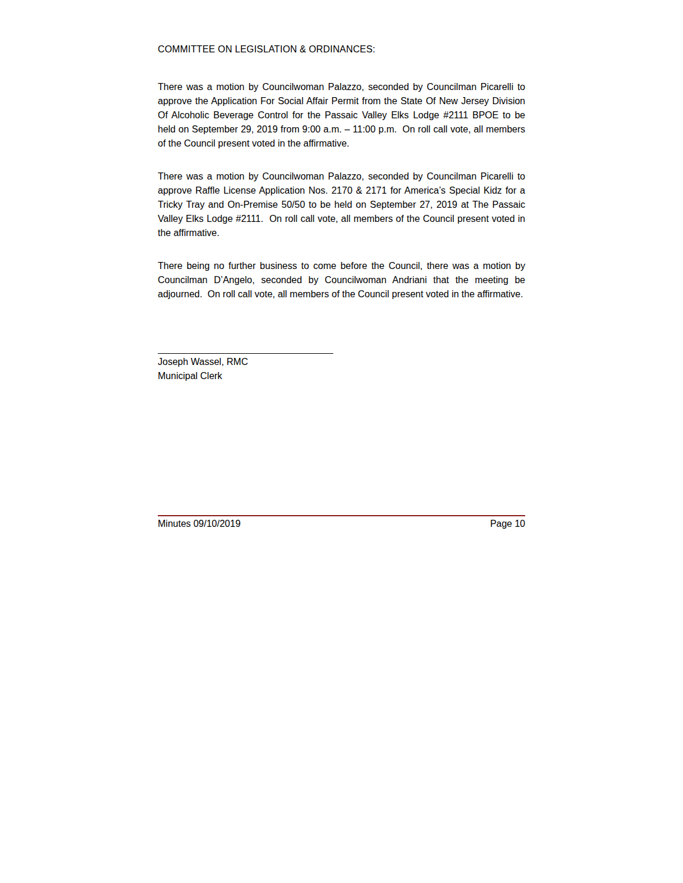COMMITTEE ON LEGISLATION & ORDINANCES:
There was a motion by Councilwoman Palazzo, seconded by Councilman Picarelli to approve the Application For Social Affair Permit from the State Of New Jersey Division Of Alcoholic Beverage Control for the Passaic Valley Elks Lodge #2111 BPOE to be held on September 29, 2019 from 9:00 a.m. – 11:00 p.m. On roll call vote, all members of the Council present voted in the affirmative.
There was a motion by Councilwoman Palazzo, seconded by Councilman Picarelli to approve Raffle License Application Nos. 2170 & 2171 for America’s Special Kidz for a Tricky Tray and On-Premise 50/50 to be held on September 27, 2019 at The Passaic Valley Elks Lodge #2111. On roll call vote, all members of the Council present voted in the affirmative.
There being no further business to come before the Council, there was a motion by Councilman D’Angelo, seconded by Councilwoman Andriani that the meeting be adjourned. On roll call vote, all members of the Council present voted in the affirmative.
Joseph Wassel, RMC
Municipal Clerk
Minutes 09/10/2019 Page 10